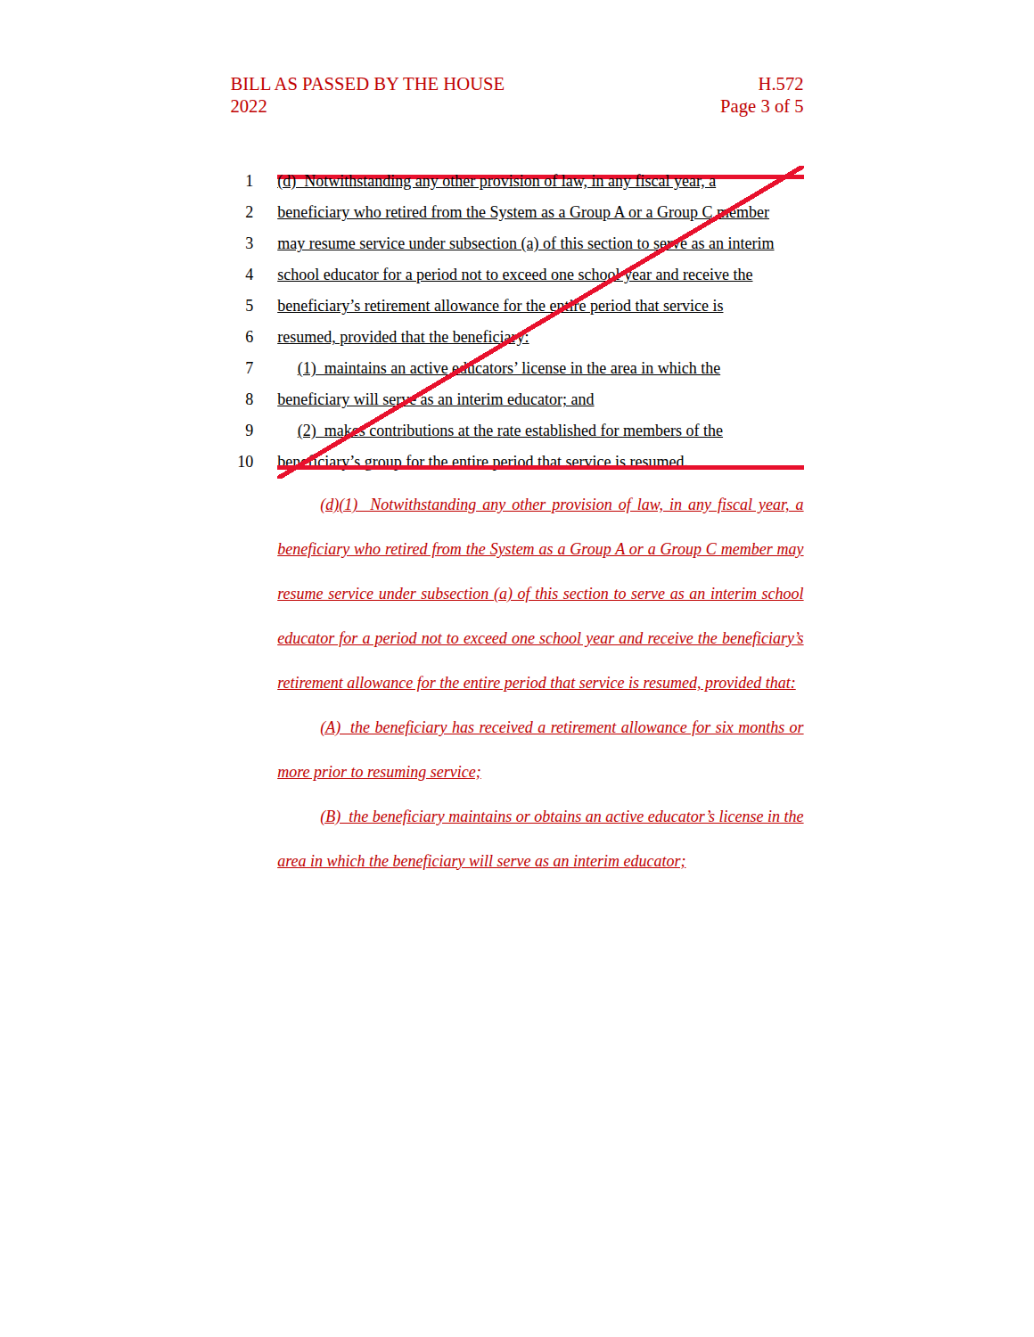BILL AS PASSED BY THE HOUSE
H.572
2022
Page 3 of 5
1
(d) Notwithstanding any other provision of law, in any fiscal year, a
2
beneficiary who retired from the System as a Group A or a Group C member
3
may resume service under subsection (a) of this section to serve as an interim
4
school educator for a period not to exceed one school year and receive the
5
beneficiary’s retirement allowance for the entire period that service is
6
resumed, provided that the beneficiary:
7
(1) maintains an active educators’ license in the area in which the
8
beneficiary will serve as an interim educator; and
9
(2) makes contributions at the rate established for members of the
10
beneficiary’s group for the entire period that service is resumed.
(d)(1) Notwithstanding any other provision of law, in any fiscal year, a beneficiary who retired from the System as a Group A or a Group C member may resume service under subsection (a) of this section to serve as an interim school educator for a period not to exceed one school year and receive the beneficiary’s retirement allowance for the entire period that service is resumed, provided that:
(A) the beneficiary has received a retirement allowance for six months or more prior to resuming service;
(B) the beneficiary maintains or obtains an active educator’s license in the area in which the beneficiary will serve as an interim educator;